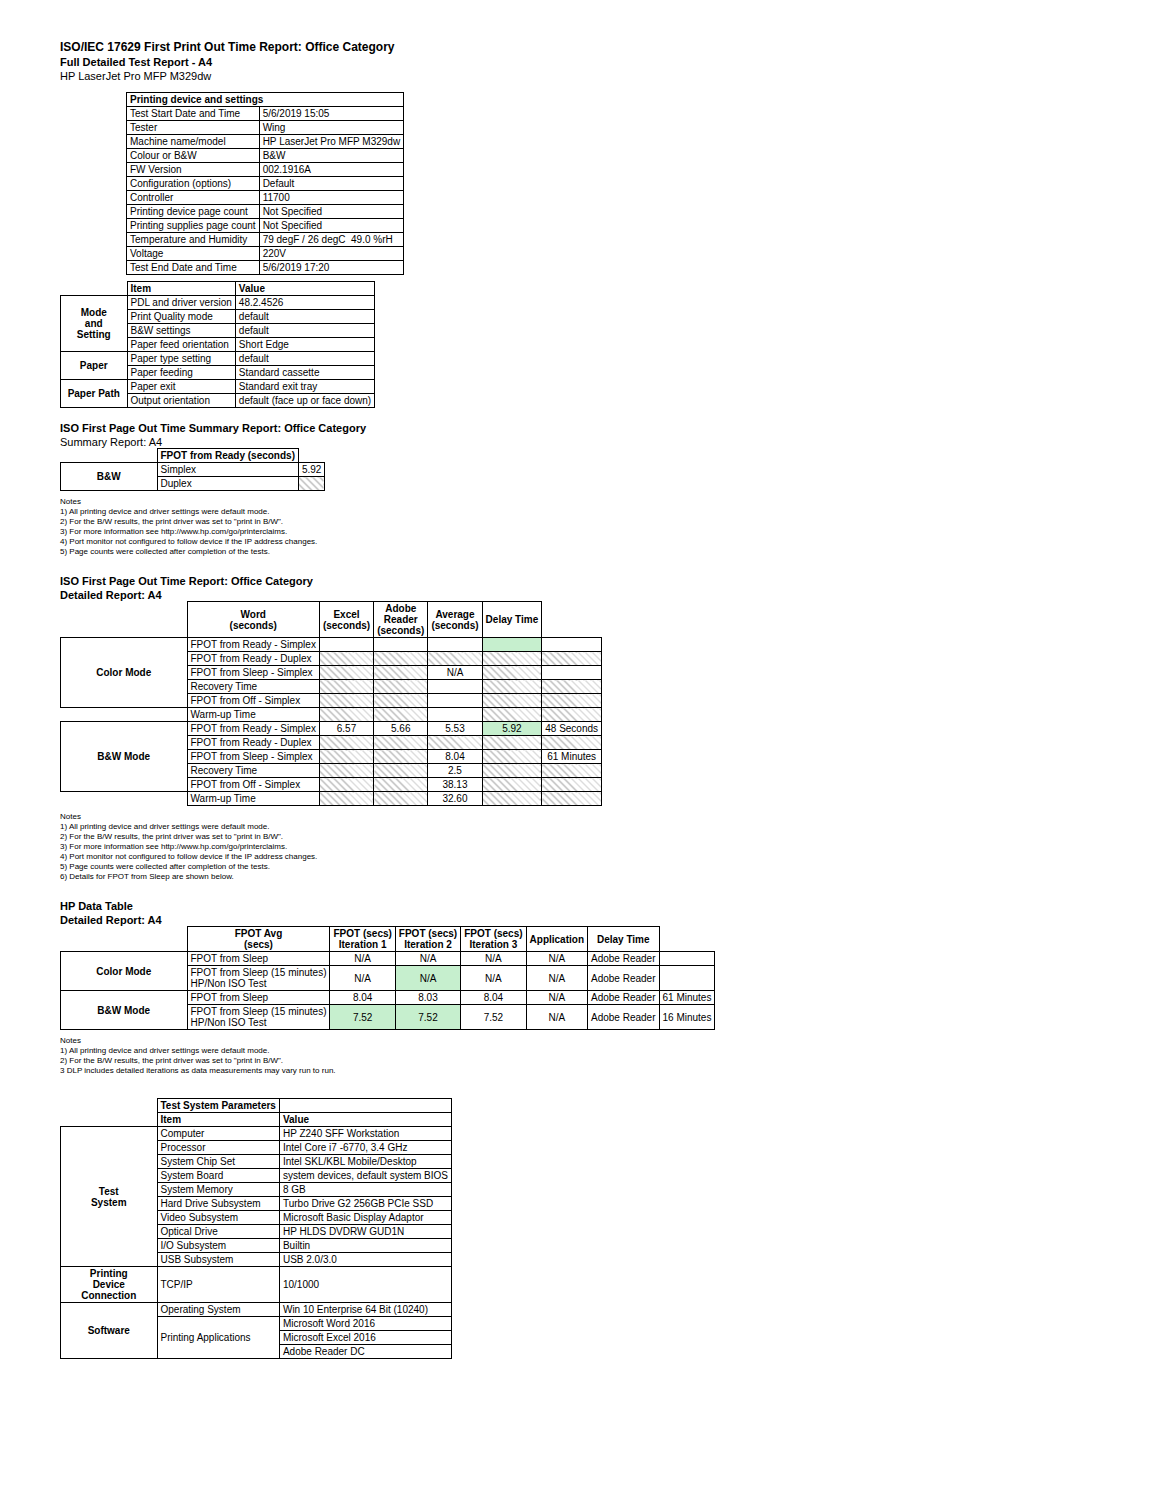ISO/IEC 17629 First Print Out Time Report: Office Category
Full Detailed Test Report - A4
HP LaserJet Pro MFP M329dw
| | Printing device and settings |
| Test Start Date and Time | 5/6/2019 15:05 |
| | Tester | Wing |
| | Machine name/model | HP LaserJet Pro MFP M329dw |
| | Colour or B&W | B&W |
| | FW Version | 002.1916A |
| | Configuration (options) | Default |
| | Controller | 11700 |
| | Printing device page count | Not Specified |
| | Printing supplies page count | Not Specified |
| | Temperature and Humidity | 79 degF / 26 degC 49.0 %rH |
| | Voltage | 220V |
| | Test End Date and Time | 5/6/2019 17:20 |
| | Item | Value |
| Mode and Setting | PDL and driver version | 48.2.4526 |
| Print Quality mode | default |
| B&W settings | default |
| Paper feed orientation | Short Edge |
| Paper | Paper type setting | default |
| Paper feeding | Standard cassette |
| Paper Path | Paper exit | Standard exit tray |
| Output orientation | default (face up or face down) |
ISO First Page Out Time Summary Report: Office Category
Summary Report: A4
| | FPOT from Ready (seconds) |
| B&W | Simplex | 5.92 |
| Duplex | |
Notes
1) All printing device and driver settings were default mode.
2) For the B/W results, the print driver was set to "print in B/W".
3) For more information see http://www.hp.com/go/printerclaims.
4) Port monitor not configured to follow device if the IP address changes.
5) Page counts were collected after completion of the tests.
ISO First Page Out Time Report: Office Category
Detailed Report: A4
| | Word (seconds) | Excel (seconds) | Adobe Reader (seconds) | Average (seconds) | Delay Time |
| Color Mode | FPOT from Ready - Simplex | | | | | |
| FPOT from Ready - Duplex | | | | | |
| FPOT from Sleep - Simplex | | | N/A | | |
| Recovery Time | | | | | |
| FPOT from Off - Simplex | | | | | |
| | Warm-up Time | | | | | |
| B&W Mode | FPOT from Ready - Simplex | 6.57 | 5.66 | 5.53 | 5.92 | 48 Seconds |
| FPOT from Ready - Duplex | | | | | |
| FPOT from Sleep - Simplex | | | 8.04 | | 61 Minutes |
| Recovery Time | | | 2.5 | | |
| FPOT from Off - Simplex | | | 38.13 | | |
| | Warm-up Time | | | 32.60 | | |
Notes
1) All printing device and driver settings were default mode.
2) For the B/W results, the print driver was set to "print in B/W".
3) For more information see http://www.hp.com/go/printerclaims.
4) Port monitor not configured to follow device if the IP address changes.
5) Page counts were collected after completion of the tests.
6) Details for FPOT from Sleep are shown below.
HP Data Table
Detailed Report: A4
| | FPOT Avg (secs) | FPOT (secs) Iteration 1 | FPOT (secs) Iteration 2 | FPOT (secs) Iteration 3 | Application | Delay Time |
| Color Mode | FPOT from Sleep | N/A | N/A | N/A | N/A | Adobe Reader | |
| FPOT from Sleep (15 minutes) HP/Non ISO Test | N/A | N/A | N/A | N/A | Adobe Reader | |
| B&W Mode | FPOT from Sleep | 8.04 | 8.03 | 8.04 | N/A | Adobe Reader | 61 Minutes |
| FPOT from Sleep (15 minutes) HP/Non ISO Test | 7.52 | 7.52 | 7.52 | N/A | Adobe Reader | 16 Minutes |
Notes
1) All printing device and driver settings were default mode.
2) For the B/W results, the print driver was set to "print in B/W".
3 DLP includes detailed iterations as data measurements may vary run to run.
| | Test System Parameters | |
| | Item | Value |
| Test System | Computer | HP Z240 SFF Workstation |
| Processor | Intel Core i7 -6770, 3.4 GHz |
| System Chip Set | Intel SKL/KBL Mobile/Desktop |
| System Board | system devices, default system BIOS |
| System Memory | 8 GB |
| Hard Drive Subsystem | Turbo Drive G2 256GB PCIe SSD |
| Video Subsystem | Microsoft Basic Display Adaptor |
| Optical Drive | HP HLDS DVDRW GUD1N |
| I/O Subsystem | Builtin |
| USB Subsystem | USB 2.0/3.0 |
| Printing Device Connection | TCP/IP | 10/1000 |
| Software | Operating System | Win 10 Enterprise 64 Bit (10240) |
| Printing Applications | Microsoft Word 2016 |
| Microsoft Excel 2016 |
| Adobe Reader DC |